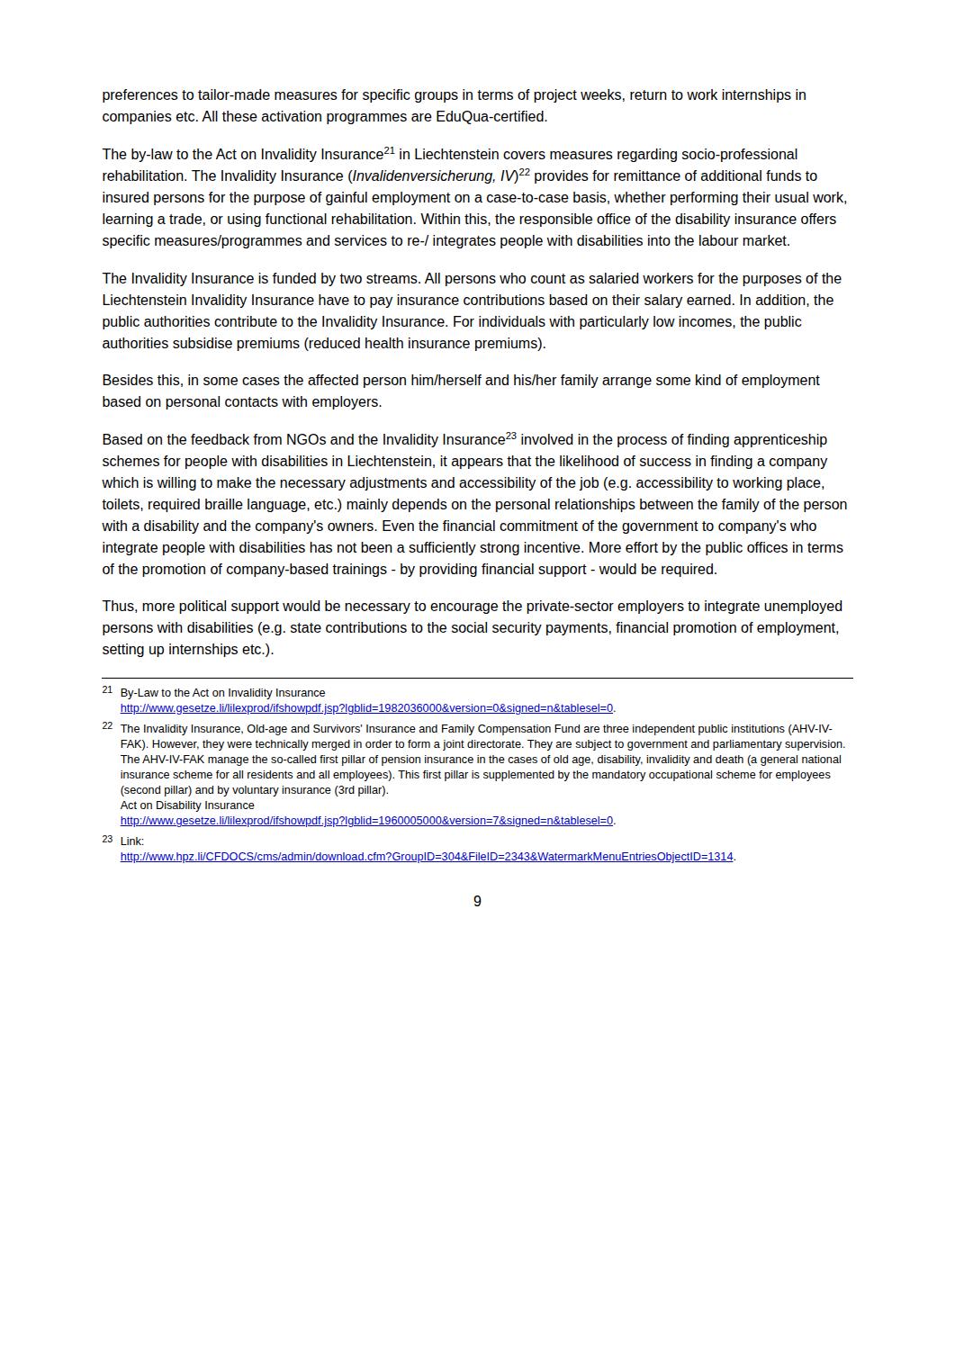preferences to tailor-made measures for specific groups in terms of project weeks, return to work internships in companies etc. All these activation programmes are EduQua-certified.
The by-law to the Act on Invalidity Insurance21 in Liechtenstein covers measures regarding socio-professional rehabilitation. The Invalidity Insurance (Invalidenversicherung, IV)22 provides for remittance of additional funds to insured persons for the purpose of gainful employment on a case-to-case basis, whether performing their usual work, learning a trade, or using functional rehabilitation. Within this, the responsible office of the disability insurance offers specific measures/programmes and services to re-/ integrates people with disabilities into the labour market.
The Invalidity Insurance is funded by two streams. All persons who count as salaried workers for the purposes of the Liechtenstein Invalidity Insurance have to pay insurance contributions based on their salary earned. In addition, the public authorities contribute to the Invalidity Insurance. For individuals with particularly low incomes, the public authorities subsidise premiums (reduced health insurance premiums).
Besides this, in some cases the affected person him/herself and his/her family arrange some kind of employment based on personal contacts with employers.
Based on the feedback from NGOs and the Invalidity Insurance23 involved in the process of finding apprenticeship schemes for people with disabilities in Liechtenstein, it appears that the likelihood of success in finding a company which is willing to make the necessary adjustments and accessibility of the job (e.g. accessibility to working place, toilets, required braille language, etc.) mainly depends on the personal relationships between the family of the person with a disability and the company's owners. Even the financial commitment of the government to company's who integrate people with disabilities has not been a sufficiently strong incentive. More effort by the public offices in terms of the promotion of company-based trainings - by providing financial support - would be required.
Thus, more political support would be necessary to encourage the private-sector employers to integrate unemployed persons with disabilities (e.g. state contributions to the social security payments, financial promotion of employment, setting up internships etc.).
21 By-Law to the Act on Invalidity Insurance
http://www.gesetze.li/lilexprod/ifshowpdf.jsp?lgblid=1982036000&version=0&signed=n&tablesel=0.
22 The Invalidity Insurance, Old-age and Survivors' Insurance and Family Compensation Fund are three independent public institutions (AHV-IV-FAK). However, they were technically merged in order to form a joint directorate. They are subject to government and parliamentary supervision. The AHV-IV-FAK manage the so-called first pillar of pension insurance in the cases of old age, disability, invalidity and death (a general national insurance scheme for all residents and all employees). This first pillar is supplemented by the mandatory occupational scheme for employees (second pillar) and by voluntary insurance (3rd pillar).
Act on Disability Insurance
http://www.gesetze.li/lilexprod/ifshowpdf.jsp?lgblid=1960005000&version=7&signed=n&tablesel=0.
23 Link:
http://www.hpz.li/CFDOCS/cms/admin/download.cfm?GroupID=304&FileID=2343&WatermarkMenuEntriesObjectID=1314.
9